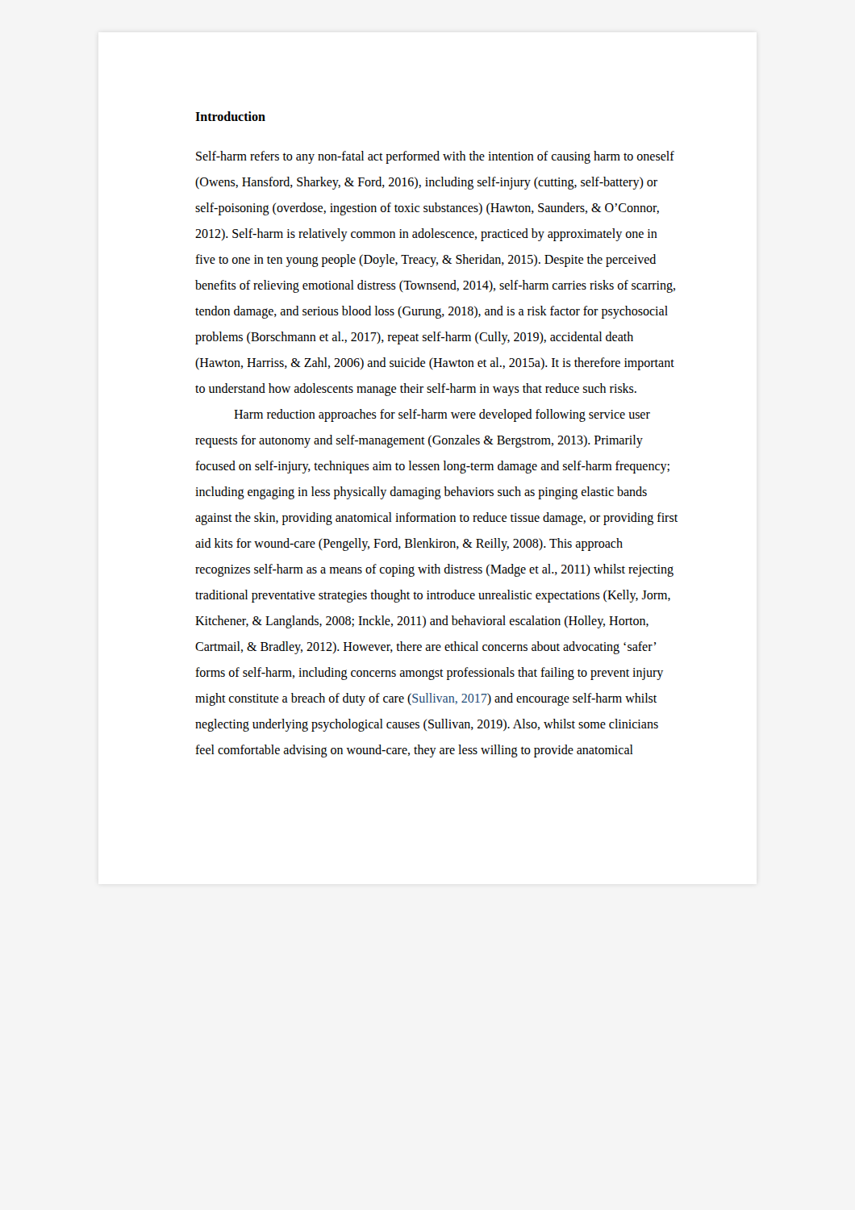Introduction
Self-harm refers to any non-fatal act performed with the intention of causing harm to oneself (Owens, Hansford, Sharkey, & Ford, 2016), including self-injury (cutting, self-battery) or self-poisoning (overdose, ingestion of toxic substances) (Hawton, Saunders, & O’Connor, 2012). Self-harm is relatively common in adolescence, practiced by approximately one in five to one in ten young people (Doyle, Treacy, & Sheridan, 2015). Despite the perceived benefits of relieving emotional distress (Townsend, 2014), self-harm carries risks of scarring, tendon damage, and serious blood loss (Gurung, 2018), and is a risk factor for psychosocial problems (Borschmann et al., 2017), repeat self-harm (Cully, 2019), accidental death (Hawton, Harriss, & Zahl, 2006) and suicide (Hawton et al., 2015a). It is therefore important to understand how adolescents manage their self-harm in ways that reduce such risks.
Harm reduction approaches for self-harm were developed following service user requests for autonomy and self-management (Gonzales & Bergstrom, 2013). Primarily focused on self-injury, techniques aim to lessen long-term damage and self-harm frequency; including engaging in less physically damaging behaviors such as pinging elastic bands against the skin, providing anatomical information to reduce tissue damage, or providing first aid kits for wound-care (Pengelly, Ford, Blenkiron, & Reilly, 2008). This approach recognizes self-harm as a means of coping with distress (Madge et al., 2011) whilst rejecting traditional preventative strategies thought to introduce unrealistic expectations (Kelly, Jorm, Kitchener, & Langlands, 2008; Inckle, 2011) and behavioral escalation (Holley, Horton, Cartmail, & Bradley, 2012). However, there are ethical concerns about advocating ‘safer’ forms of self-harm, including concerns amongst professionals that failing to prevent injury might constitute a breach of duty of care (Sullivan, 2017) and encourage self-harm whilst neglecting underlying psychological causes (Sullivan, 2019). Also, whilst some clinicians feel comfortable advising on wound-care, they are less willing to provide anatomical